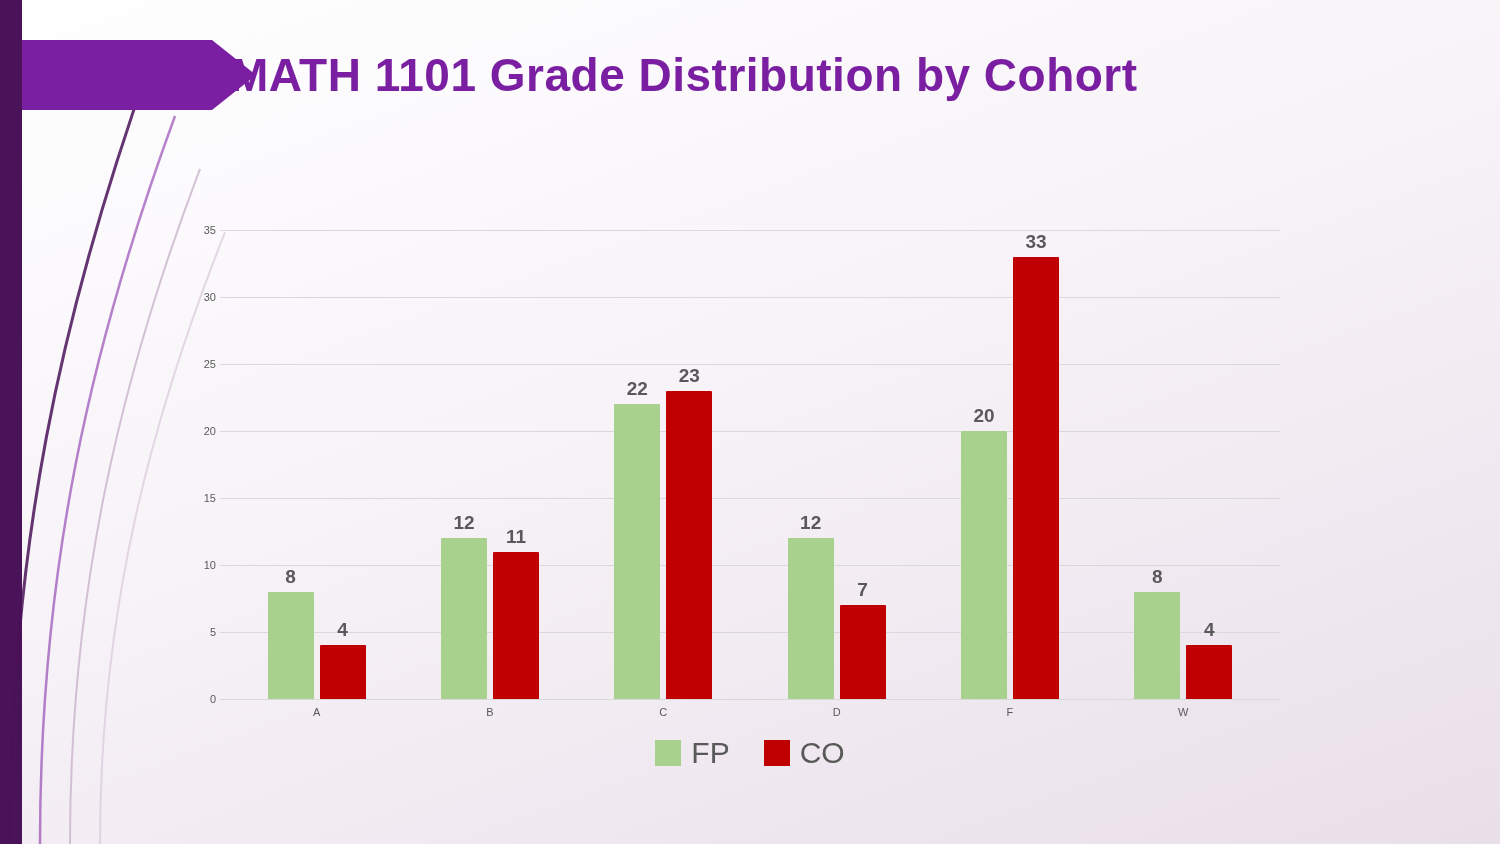MATH 1101 Grade Distribution by Cohort
35 30 25 20 15 10 5 0
8
4
12
11
22
23
12
7
20
33
8
4
A B C D F W
FP CO